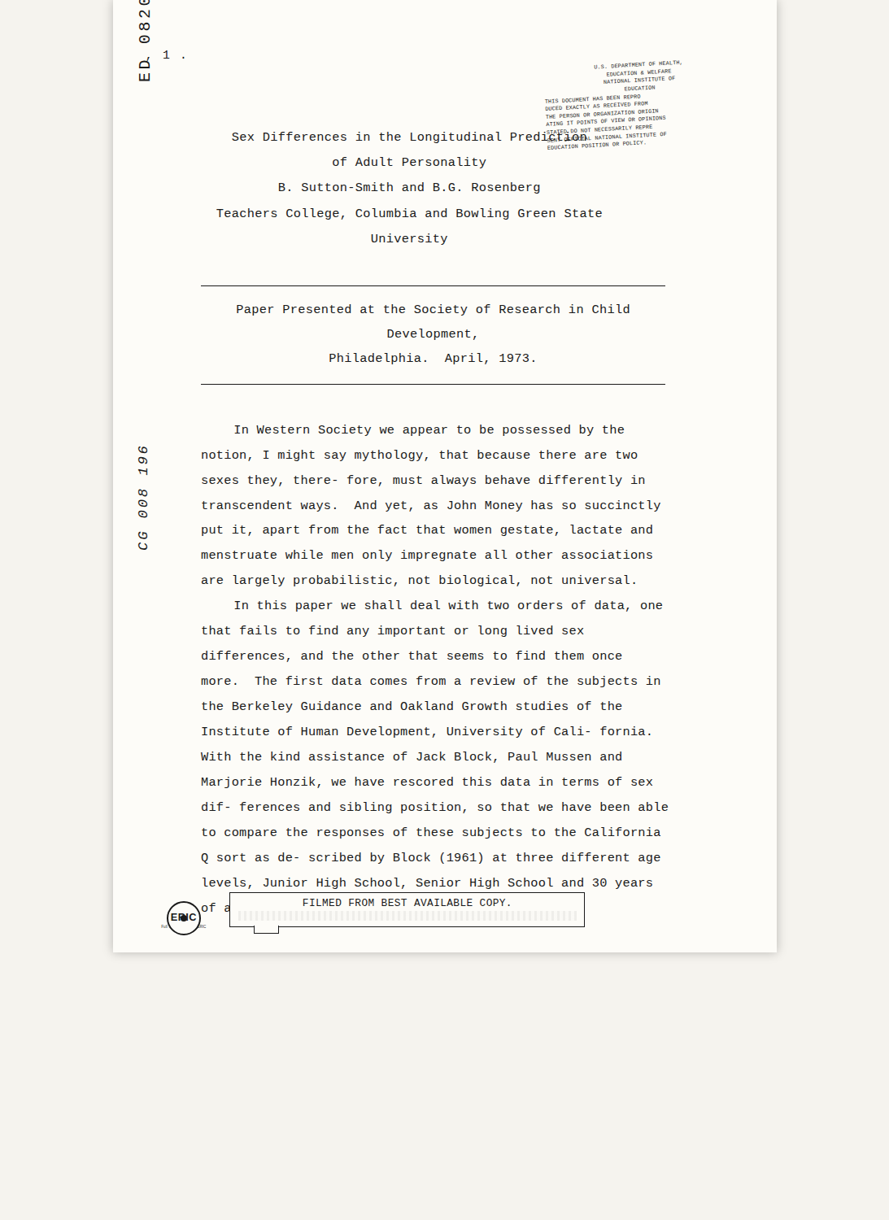, 1 .
ED 082083
CG 008 196
U.S. DEPARTMENT OF HEALTH,
EDUCATION & WELFARE
NATIONAL INSTITUTE OF
EDUCATION
THIS DOCUMENT HAS BEEN REPRO
DUCED EXACTLY AS RECEIVED FROM
THE PERSON OR ORGANIZATION ORIGIN
ATING IT POINTS OF VIEW OR OPINIONS
STATED DO NOT NECESSARILY REPRE
SENT OFFICIAL NATIONAL INSTITUTE OF
EDUCATION POSITION OR POLICY.
Sex Differences in the Longitudinal Prediction
of Adult Personality
B. Sutton-Smith and B.G. Rosenberg
Teachers College, Columbia and Bowling Green State University
Paper Presented at the Society of Research in Child Development,
Philadelphia. April, 1973.
In Western Society we appear to be possessed by the notion, I might say mythology, that because there are two sexes they, there- fore, must always behave differently in transcendent ways. And yet, as John Money has so succinctly put it, apart from the fact that women gestate, lactate and menstruate while men only impregnate all other associations are largely probabilistic, not biological, not universal.
In this paper we shall deal with two orders of data, one that fails to find any important or long lived sex differences, and the other that seems to find them once more. The first data comes from a review of the subjects in the Berkeley Guidance and Oakland Growth studies of the Institute of Human Development, University of Cali- fornia. With the kind assistance of Jack Block, Paul Mussen and Marjorie Honzik, we have rescored this data in terms of sex dif- ferences and sibling position, so that we have been able to compare the responses of these subjects to the California Q sort as de- scribed by Block (1961) at three different age levels, Junior High School, Senior High School and 30 years of age. For the
ERIC
Full Text Provided by ERIC
FILMED FROM BEST AVAILABLE COPY.